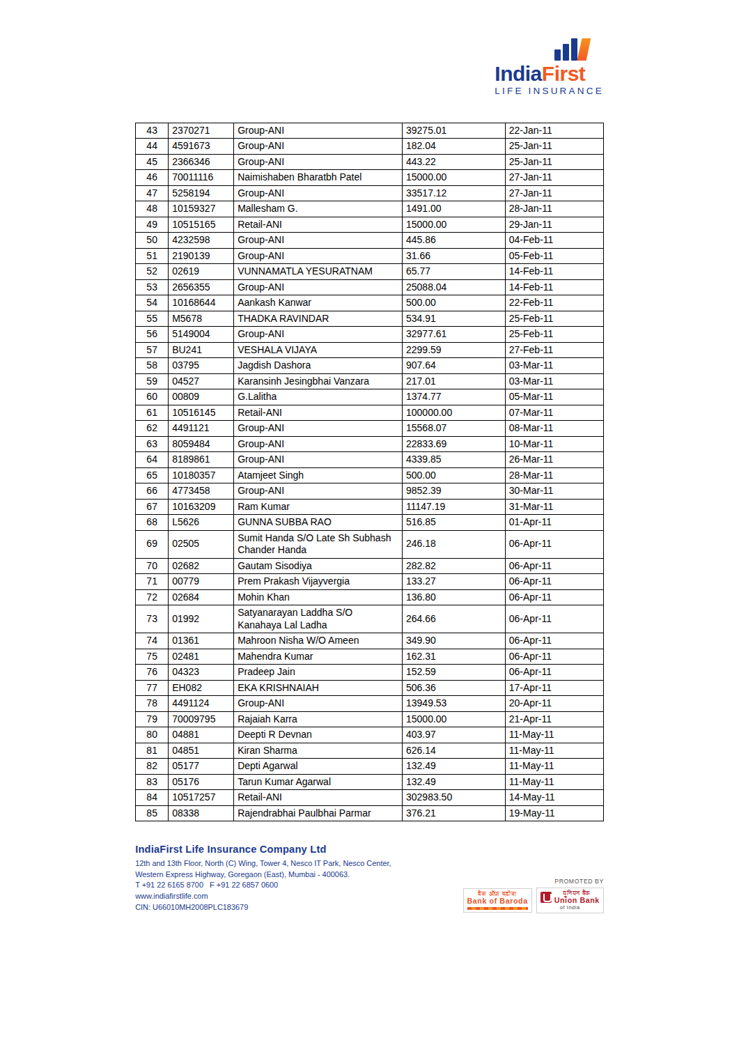IndiaFirst
LIFE INSURANCE
| 43 | 2370271 | Group-ANI | 39275.01 | 22-Jan-11 |
| 44 | 4591673 | Group-ANI | 182.04 | 25-Jan-11 |
| 45 | 2366346 | Group-ANI | 443.22 | 25-Jan-11 |
| 46 | 70011116 | Naimishaben Bharatbh Patel | 15000.00 | 27-Jan-11 |
| 47 | 5258194 | Group-ANI | 33517.12 | 27-Jan-11 |
| 48 | 10159327 | Mallesham G. | 1491.00 | 28-Jan-11 |
| 49 | 10515165 | Retail-ANI | 15000.00 | 29-Jan-11 |
| 50 | 4232598 | Group-ANI | 445.86 | 04-Feb-11 |
| 51 | 2190139 | Group-ANI | 31.66 | 05-Feb-11 |
| 52 | 02619 | VUNNAMATLA YESURATNAM | 65.77 | 14-Feb-11 |
| 53 | 2656355 | Group-ANI | 25088.04 | 14-Feb-11 |
| 54 | 10168644 | Aankash Kanwar | 500.00 | 22-Feb-11 |
| 55 | M5678 | THADKA RAVINDAR | 534.91 | 25-Feb-11 |
| 56 | 5149004 | Group-ANI | 32977.61 | 25-Feb-11 |
| 57 | BU241 | VESHALA VIJAYA | 2299.59 | 27-Feb-11 |
| 58 | 03795 | Jagdish Dashora | 907.64 | 03-Mar-11 |
| 59 | 04527 | Karansinh Jesingbhai Vanzara | 217.01 | 03-Mar-11 |
| 60 | 00809 | G.Lalitha | 1374.77 | 05-Mar-11 |
| 61 | 10516145 | Retail-ANI | 100000.00 | 07-Mar-11 |
| 62 | 4491121 | Group-ANI | 15568.07 | 08-Mar-11 |
| 63 | 8059484 | Group-ANI | 22833.69 | 10-Mar-11 |
| 64 | 8189861 | Group-ANI | 4339.85 | 26-Mar-11 |
| 65 | 10180357 | Atamjeet Singh | 500.00 | 28-Mar-11 |
| 66 | 4773458 | Group-ANI | 9852.39 | 30-Mar-11 |
| 67 | 10163209 | Ram Kumar | 11147.19 | 31-Mar-11 |
| 68 | L5626 | GUNNA SUBBA RAO | 516.85 | 01-Apr-11 |
| 69 | 02505 | Sumit Handa S/O Late Sh Subhash Chander Handa | 246.18 | 06-Apr-11 |
| 70 | 02682 | Gautam Sisodiya | 282.82 | 06-Apr-11 |
| 71 | 00779 | Prem Prakash Vijayvergia | 133.27 | 06-Apr-11 |
| 72 | 02684 | Mohin Khan | 136.80 | 06-Apr-11 |
| 73 | 01992 | Satyanarayan Laddha S/O Kanahaya Lal Ladha | 264.66 | 06-Apr-11 |
| 74 | 01361 | Mahroon Nisha W/O Ameen | 349.90 | 06-Apr-11 |
| 75 | 02481 | Mahendra Kumar | 162.31 | 06-Apr-11 |
| 76 | 04323 | Pradeep Jain | 152.59 | 06-Apr-11 |
| 77 | EH082 | EKA KRISHNAIAH | 506.36 | 17-Apr-11 |
| 78 | 4491124 | Group-ANI | 13949.53 | 20-Apr-11 |
| 79 | 70009795 | Rajaiah Karra | 15000.00 | 21-Apr-11 |
| 80 | 04881 | Deepti R Devnan | 403.97 | 11-May-11 |
| 81 | 04851 | Kiran Sharma | 626.14 | 11-May-11 |
| 82 | 05177 | Depti Agarwal | 132.49 | 11-May-11 |
| 83 | 05176 | Tarun Kumar Agarwal | 132.49 | 11-May-11 |
| 84 | 10517257 | Retail-ANI | 302983.50 | 14-May-11 |
| 85 | 08338 | Rajendrabhai Paulbhai Parmar | 376.21 | 19-May-11 |
IndiaFirst Life Insurance Company Ltd
12th and 13th Floor, North (C) Wing, Tower 4, Nesco IT Park, Nesco Center,
Western Express Highway, Goregaon (East), Mumbai - 400063.
T +91 22 6165 8700 F +91 22 6857 0600
www.indiafirstlife.com
CIN: U66010MH2008PLC183679
PROMOTED BY
बैंक ऑफ़ बड़ौदा
Bank of Baroda
यूनियन बैंक
Union Bank
of India